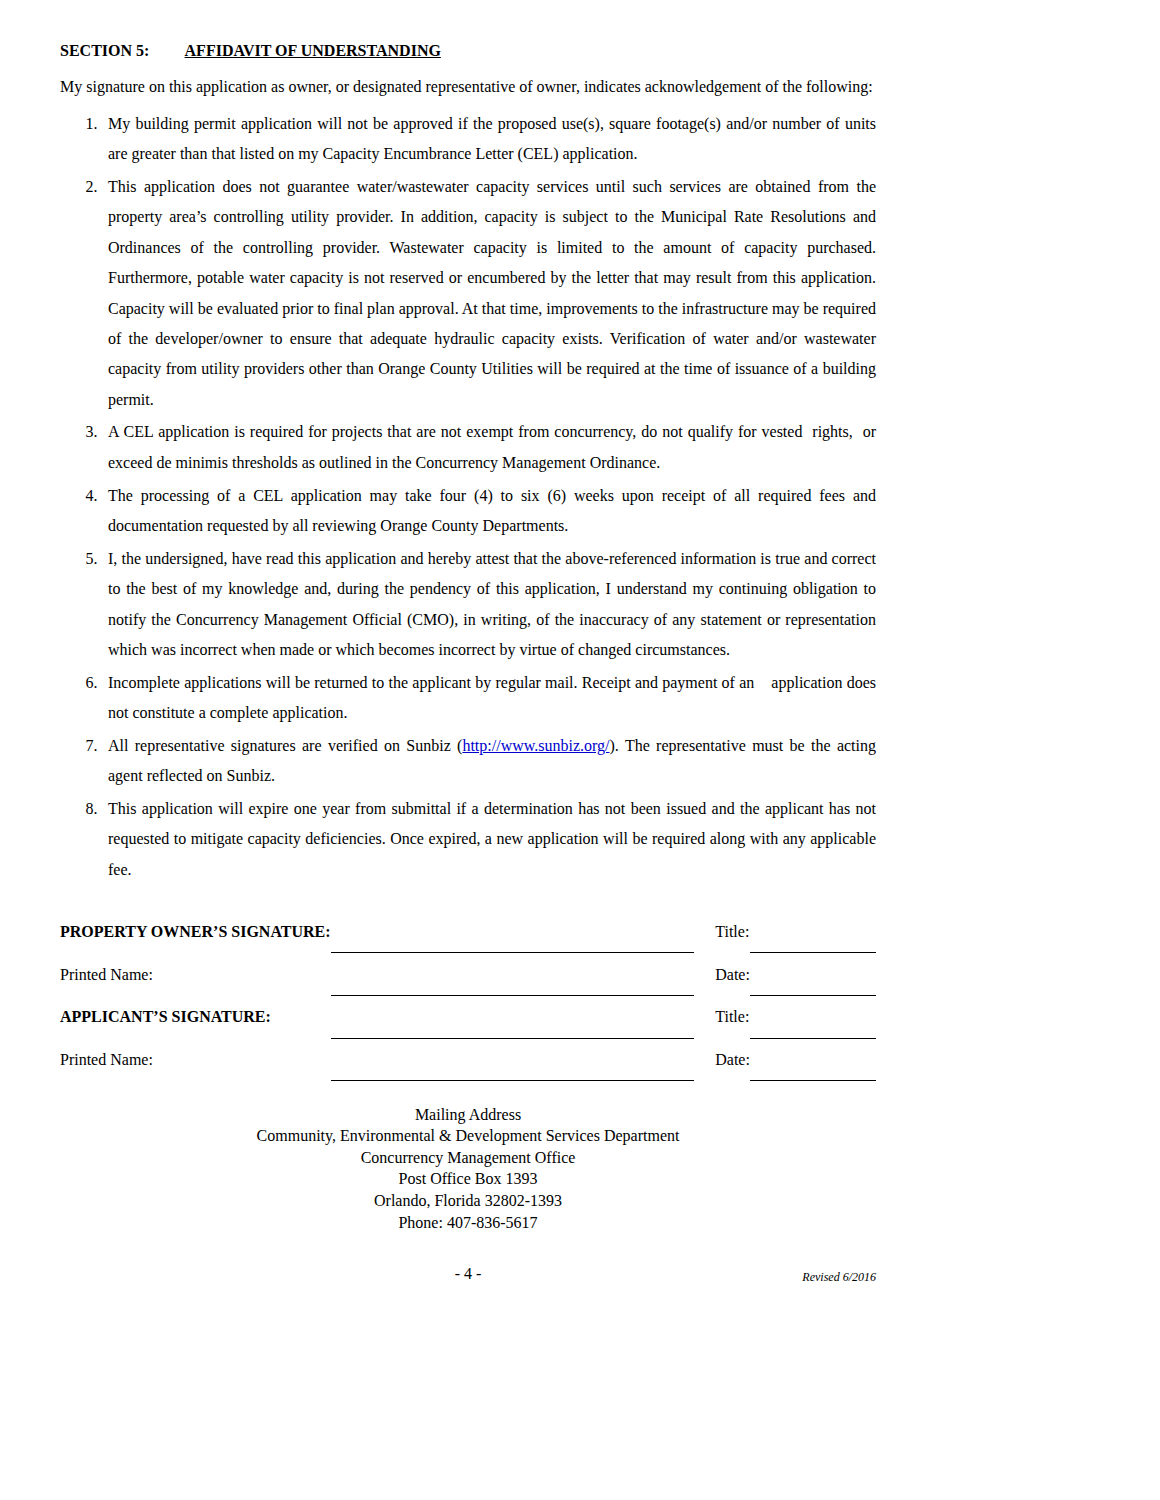SECTION 5: AFFIDAVIT OF UNDERSTANDING
My signature on this application as owner, or designated representative of owner, indicates acknowledgement of the following:
My building permit application will not be approved if the proposed use(s), square footage(s) and/or number of units are greater than that listed on my Capacity Encumbrance Letter (CEL) application.
This application does not guarantee water/wastewater capacity services until such services are obtained from the property area’s controlling utility provider. In addition, capacity is subject to the Municipal Rate Resolutions and Ordinances of the controlling provider. Wastewater capacity is limited to the amount of capacity purchased. Furthermore, potable water capacity is not reserved or encumbered by the letter that may result from this application. Capacity will be evaluated prior to final plan approval. At that time, improvements to the infrastructure may be required of the developer/owner to ensure that adequate hydraulic capacity exists. Verification of water and/or wastewater capacity from utility providers other than Orange County Utilities will be required at the time of issuance of a building permit.
A CEL application is required for projects that are not exempt from concurrency, do not qualify for vested rights, or exceed de minimis thresholds as outlined in the Concurrency Management Ordinance.
The processing of a CEL application may take four (4) to six (6) weeks upon receipt of all required fees and documentation requested by all reviewing Orange County Departments.
I, the undersigned, have read this application and hereby attest that the above-referenced information is true and correct to the best of my knowledge and, during the pendency of this application, I understand my continuing obligation to notify the Concurrency Management Official (CMO), in writing, of the inaccuracy of any statement or representation which was incorrect when made or which becomes incorrect by virtue of changed circumstances.
Incomplete applications will be returned to the applicant by regular mail. Receipt and payment of an application does not constitute a complete application.
All representative signatures are verified on Sunbiz (http://www.sunbiz.org/). The representative must be the acting agent reflected on Sunbiz.
This application will expire one year from submittal if a determination has not been issued and the applicant has not requested to mitigate capacity deficiencies. Once expired, a new application will be required along with any applicable fee.
| PROPERTY OWNER’S SIGNATURE: | | | Title: | |
| Printed Name: | | | Date: | |
| APPLICANT’S SIGNATURE: | | | Title: | |
| Printed Name: | | | Date: | |
Mailing Address
Community, Environmental & Development Services Department
Concurrency Management Office
Post Office Box 1393
Orlando, Florida 32802-1393
Phone: 407-836-5617
- 4 - Revised 6/2016